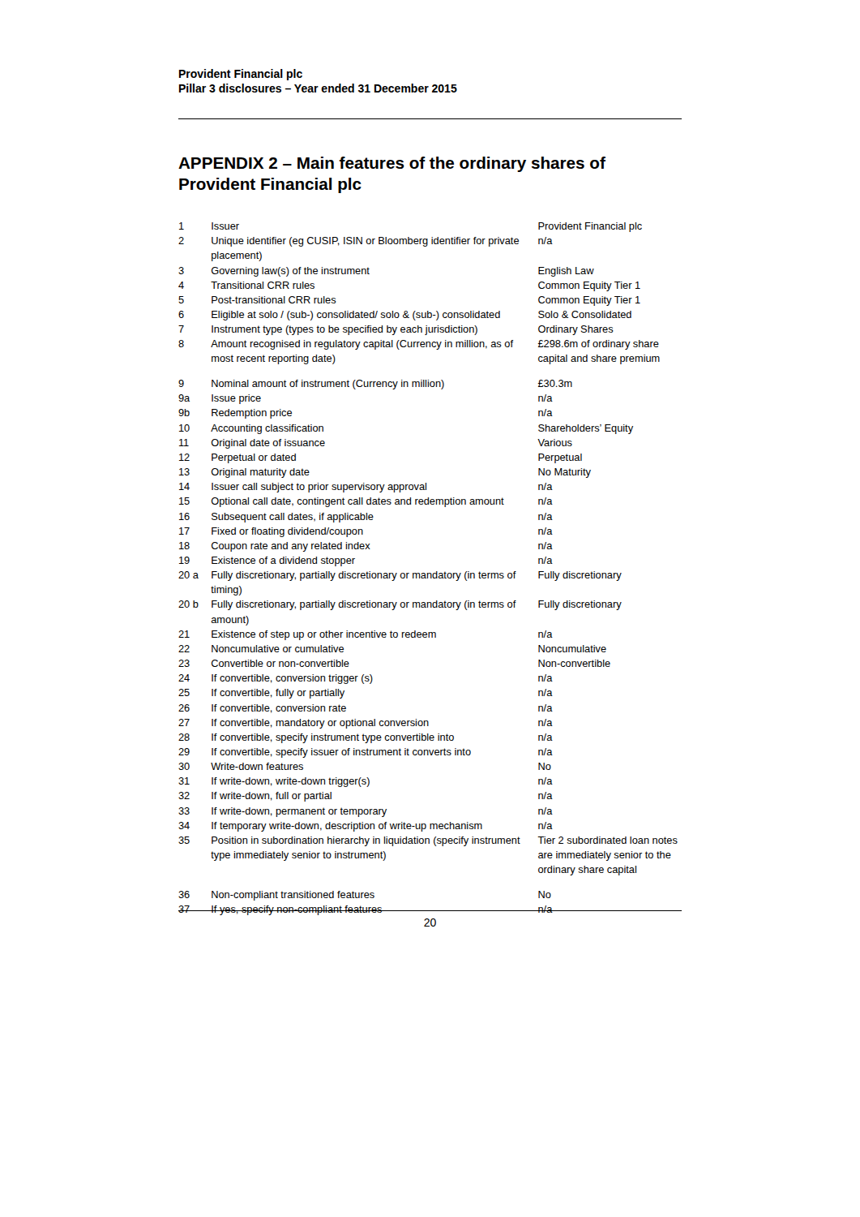Provident Financial plc
Pillar 3 disclosures – Year ended 31 December 2015
APPENDIX 2 – Main features of the ordinary shares of Provident Financial plc
| 1 | Issuer | Provident Financial plc |
| 2 | Unique identifier (eg CUSIP, ISIN or Bloomberg identifier for private placement) | n/a |
| 3 | Governing law(s) of the instrument | English Law |
| 4 | Transitional CRR rules | Common Equity Tier 1 |
| 5 | Post-transitional CRR rules | Common Equity Tier 1 |
| 6 | Eligible at solo / (sub-) consolidated/ solo & (sub-) consolidated | Solo & Consolidated |
| 7 | Instrument type (types to be specified by each jurisdiction) | Ordinary Shares |
| 8 | Amount recognised in regulatory capital (Currency in million, as of most recent reporting date) | £298.6m of ordinary share capital and share premium |
| 9 | Nominal amount of instrument (Currency in million) | £30.3m |
| 9a | Issue price | n/a |
| 9b | Redemption price | n/a |
| 10 | Accounting classification | Shareholders’ Equity |
| 11 | Original date of issuance | Various |
| 12 | Perpetual or dated | Perpetual |
| 13 | Original maturity date | No Maturity |
| 14 | Issuer call subject to prior supervisory approval | n/a |
| 15 | Optional call date, contingent call dates and redemption amount | n/a |
| 16 | Subsequent call dates, if applicable | n/a |
| 17 | Fixed or floating dividend/coupon | n/a |
| 18 | Coupon rate and any related index | n/a |
| 19 | Existence of a dividend stopper | n/a |
| 20 a | Fully discretionary, partially discretionary or mandatory (in terms of timing) | Fully discretionary |
| 20 b | Fully discretionary, partially discretionary or mandatory (in terms of amount) | Fully discretionary |
| 21 | Existence of step up or other incentive to redeem | n/a |
| 22 | Noncumulative or cumulative | Noncumulative |
| 23 | Convertible or non-convertible | Non-convertible |
| 24 | If convertible, conversion trigger (s) | n/a |
| 25 | If convertible, fully or partially | n/a |
| 26 | If convertible, conversion rate | n/a |
| 27 | If convertible, mandatory or optional conversion | n/a |
| 28 | If convertible, specify instrument type convertible into | n/a |
| 29 | If convertible, specify issuer of instrument it converts into | n/a |
| 30 | Write-down features | No |
| 31 | If write-down, write-down trigger(s) | n/a |
| 32 | If write-down, full or partial | n/a |
| 33 | If write-down, permanent or temporary | n/a |
| 34 | If temporary write-down, description of write-up mechanism | n/a |
| 35 | Position in subordination hierarchy in liquidation (specify instrument type immediately senior to instrument) | Tier 2 subordinated loan notes are immediately senior to the ordinary share capital |
| 36 | Non-compliant transitioned features | No |
| 37 | If yes, specify non-compliant features | n/a |
20